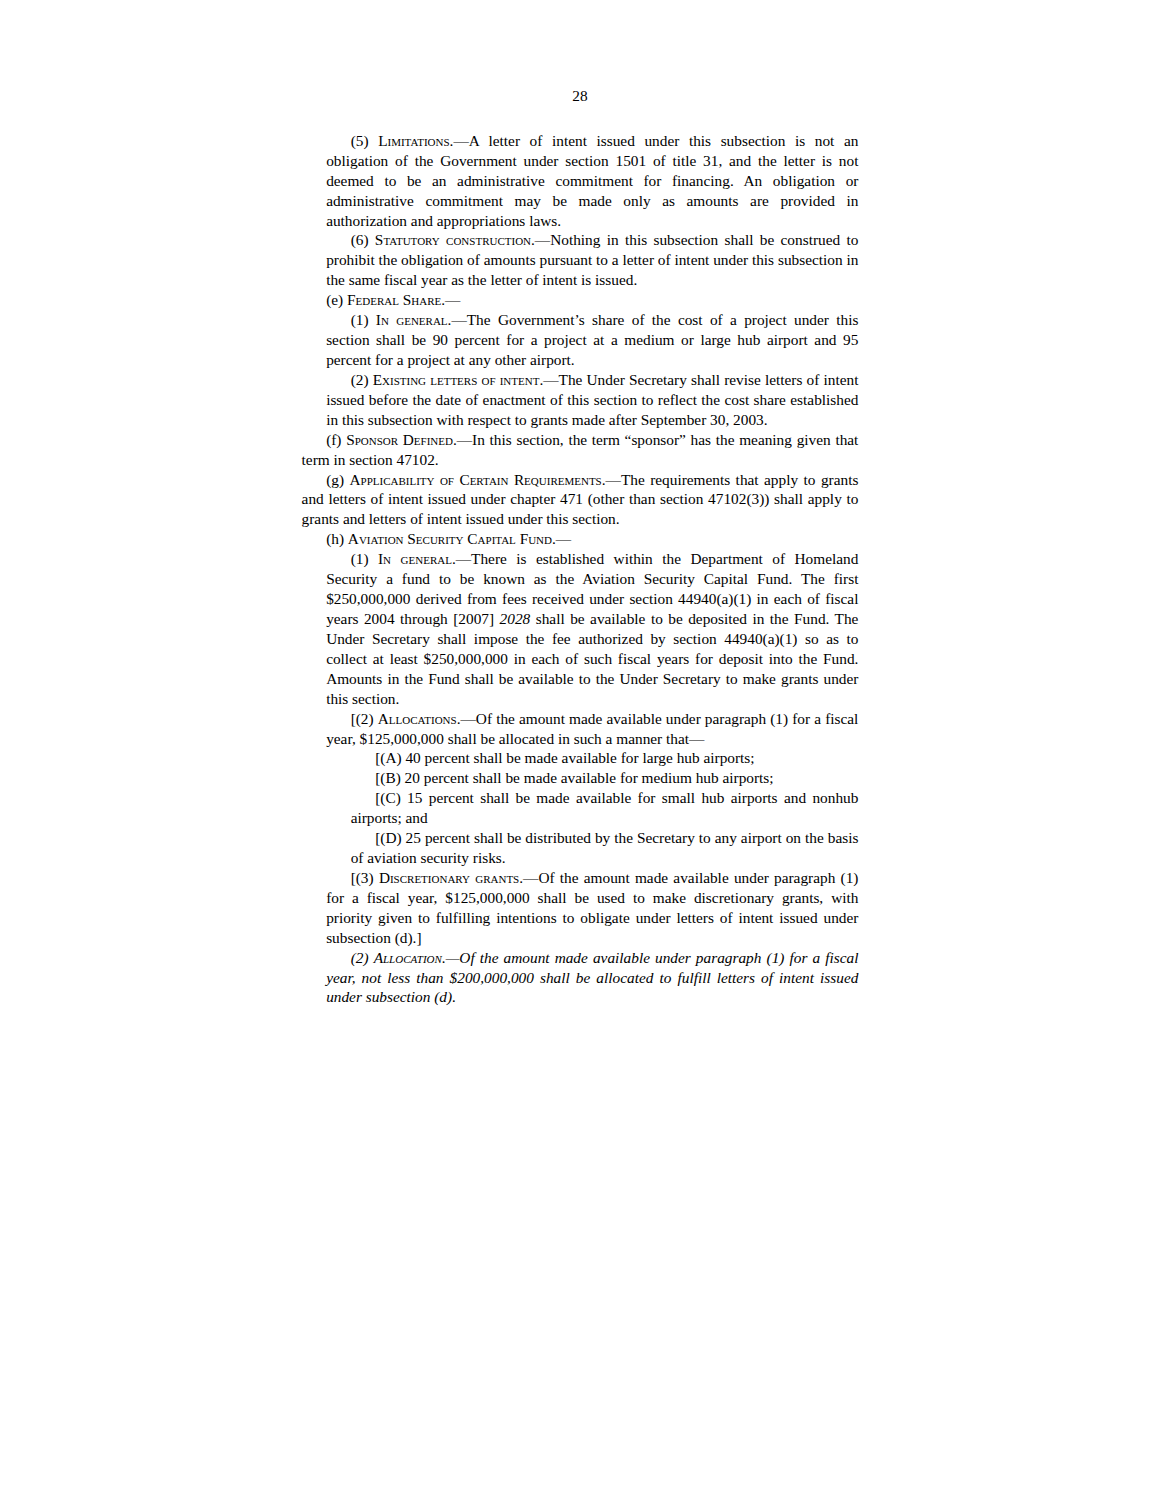28
(5) Limitations.—A letter of intent issued under this subsection is not an obligation of the Government under section 1501 of title 31, and the letter is not deemed to be an administrative commitment for financing. An obligation or administrative commitment may be made only as amounts are provided in authorization and appropriations laws.
(6) Statutory construction.—Nothing in this subsection shall be construed to prohibit the obligation of amounts pursuant to a letter of intent under this subsection in the same fiscal year as the letter of intent is issued.
(e) Federal Share.—
(1) In general.—The Government’s share of the cost of a project under this section shall be 90 percent for a project at a medium or large hub airport and 95 percent for a project at any other airport.
(2) Existing letters of intent.—The Under Secretary shall revise letters of intent issued before the date of enactment of this section to reflect the cost share established in this subsection with respect to grants made after September 30, 2003.
(f) Sponsor Defined.—In this section, the term “sponsor” has the meaning given that term in section 47102.
(g) Applicability of Certain Requirements.—The requirements that apply to grants and letters of intent issued under chapter 471 (other than section 47102(3)) shall apply to grants and letters of intent issued under this section.
(h) Aviation Security Capital Fund.—
(1) In general.—There is established within the Department of Homeland Security a fund to be known as the Aviation Security Capital Fund. The first $250,000,000 derived from fees received under section 44940(a)(1) in each of fiscal years 2004 through [2007] 2028 shall be available to be deposited in the Fund. The Under Secretary shall impose the fee authorized by section 44940(a)(1) so as to collect at least $250,000,000 in each of such fiscal years for deposit into the Fund. Amounts in the Fund shall be available to the Under Secretary to make grants under this section.
[(2) Allocations.—Of the amount made available under paragraph (1) for a fiscal year, $125,000,000 shall be allocated in such a manner that—
[(A) 40 percent shall be made available for large hub airports;
[(B) 20 percent shall be made available for medium hub airports;
[(C) 15 percent shall be made available for small hub airports and nonhub airports; and
[(D) 25 percent shall be distributed by the Secretary to any airport on the basis of aviation security risks.
[(3) Discretionary grants.—Of the amount made available under paragraph (1) for a fiscal year, $125,000,000 shall be used to make discretionary grants, with priority given to fulfilling intentions to obligate under letters of intent issued under subsection (d).]
(2) Allocation.—Of the amount made available under paragraph (1) for a fiscal year, not less than $200,000,000 shall be allocated to fulfill letters of intent issued under subsection (d).